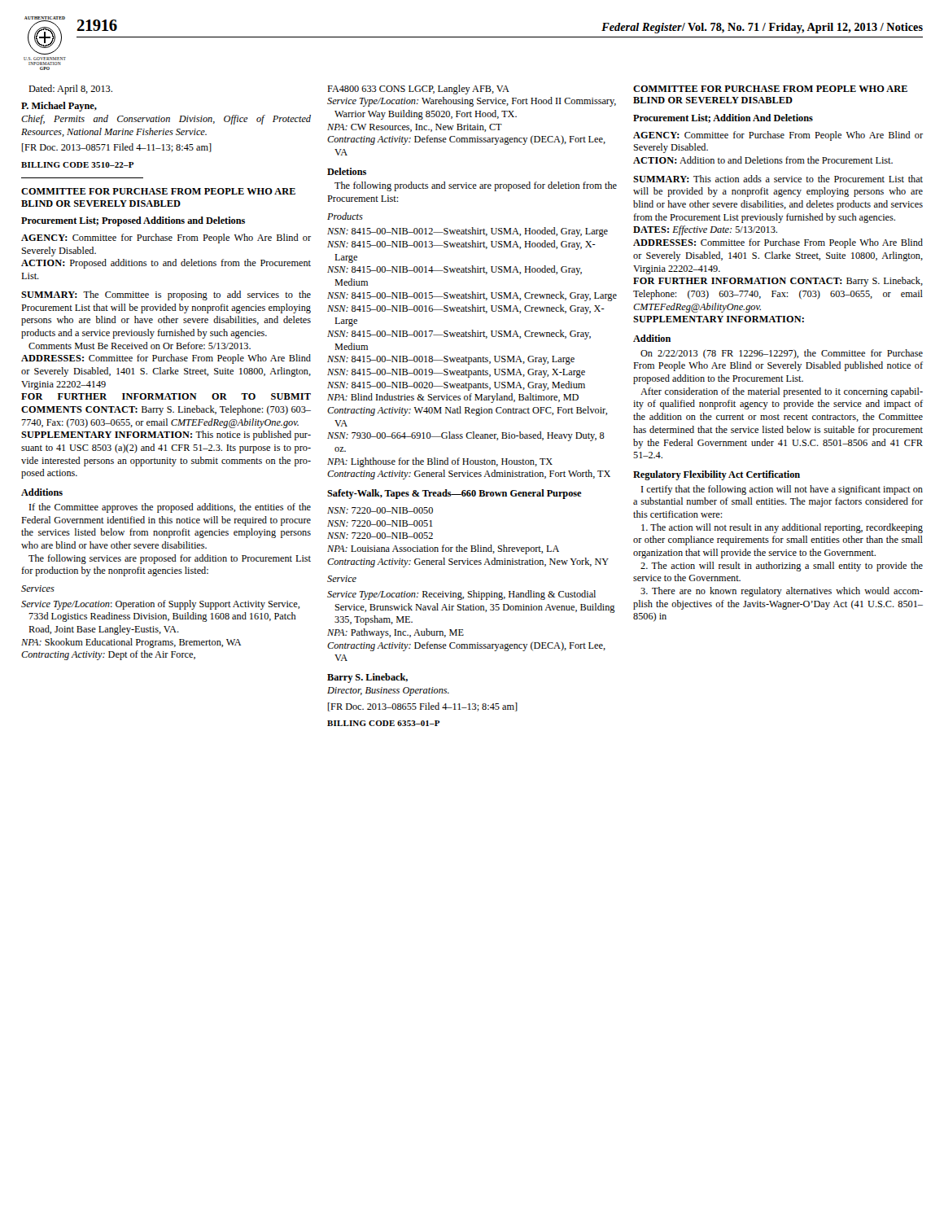Authenticated
U.S. GOVERNMENT
INFORMATION
GPO
21916
Federal Register/ Vol. 78, No. 71 / Friday, April 12, 2013 / Notices
Dated: April 8, 2013.
P. Michael Payne,
Chief, Permits and Conservation Division, Office of Protected Resources, National Marine Fisheries Service.
[FR Doc. 2013–08571 Filed 4–11–13; 8:45 am]
BILLING CODE 3510–22–P
COMMITTEE FOR PURCHASE FROM PEOPLE WHO ARE BLIND OR SEVERELY DISABLED
Procurement List; Proposed Additions and Deletions
AGENCY: Committee for Purchase From People Who Are Blind or Severely Disabled.
ACTION: Proposed additions to and deletions from the Procurement List.
SUMMARY: The Committee is proposing to add services to the Procurement List that will be provided by nonprofit agencies employing persons who are blind or have other severe disabilities, and deletes products and a service previously furnished by such agencies.
Comments Must Be Received on Or Before: 5/13/2013.
ADDRESSES: Committee for Purchase From People Who Are Blind or Severely Disabled, 1401 S. Clarke Street, Suite 10800, Arlington, Virginia 22202–4149
FOR FURTHER INFORMATION OR TO SUBMIT COMMENTS CONTACT: Barry S. Lineback, Telephone: (703) 603–7740, Fax: (703) 603–0655, or email CMTEFedReg@AbilityOne.gov.
SUPPLEMENTARY INFORMATION: This notice is published pursuant to 41 USC 8503 (a)(2) and 41 CFR 51–2.3. Its purpose is to provide interested persons an opportunity to submit comments on the proposed actions.
Additions
If the Committee approves the proposed additions, the entities of the Federal Government identified in this notice will be required to procure the services listed below from nonprofit agencies employing persons who are blind or have other severe disabilities.
The following services are proposed for addition to Procurement List for production by the nonprofit agencies listed:
Services
Service Type/Location: Operation of Supply Support Activity Service, 733d Logistics Readiness Division, Building 1608 and 1610, Patch Road, Joint Base Langley-Eustis, VA.
NPA: Skookum Educational Programs, Bremerton, WA
Contracting Activity: Dept of the Air Force,
FA4800 633 CONS LGCP, Langley AFB, VA
Service Type/Location: Warehousing Service, Fort Hood II Commissary, Warrior Way Building 85020, Fort Hood, TX.
NPA: CW Resources, Inc., New Britain, CT
Contracting Activity: Defense Commissaryagency (DECA), Fort Lee, VA
Deletions
The following products and service are proposed for deletion from the Procurement List:
Products
NSN: 8415–00–NIB–0012—Sweatshirt, USMA, Hooded, Gray, Large
NSN: 8415–00–NIB–0013—Sweatshirt, USMA, Hooded, Gray, X-Large
NSN: 8415–00–NIB–0014—Sweatshirt, USMA, Hooded, Gray, Medium
NSN: 8415–00–NIB–0015—Sweatshirt, USMA, Crewneck, Gray, Large
NSN: 8415–00–NIB–0016—Sweatshirt, USMA, Crewneck, Gray, X-Large
NSN: 8415–00–NIB–0017—Sweatshirt, USMA, Crewneck, Gray, Medium
NSN: 8415–00–NIB–0018—Sweatpants, USMA, Gray, Large
NSN: 8415–00–NIB–0019—Sweatpants, USMA, Gray, X-Large
NSN: 8415–00–NIB–0020—Sweatpants, USMA, Gray, Medium
NPA: Blind Industries & Services of Maryland, Baltimore, MD
Contracting Activity: W40M Natl Region Contract OFC, Fort Belvoir, VA
NSN: 7930–00–664–6910—Glass Cleaner, Bio-based, Heavy Duty, 8 oz.
NPA: Lighthouse for the Blind of Houston, Houston, TX
Contracting Activity: General Services Administration, Fort Worth, TX
Safety-Walk, Tapes & Treads—660 Brown General Purpose
NSN: 7220–00–NIB–0050
NSN: 7220–00–NIB–0051
NSN: 7220–00–NIB–0052
NPA: Louisiana Association for the Blind, Shreveport, LA
Contracting Activity: General Services Administration, New York, NY
Service
Service Type/Location: Receiving, Shipping, Handling & Custodial Service, Brunswick Naval Air Station, 35 Dominion Avenue, Building 335, Topsham, ME.
NPA: Pathways, Inc., Auburn, ME
Contracting Activity: Defense Commissaryagency (DECA), Fort Lee, VA
Barry S. Lineback,
Director, Business Operations.
[FR Doc. 2013–08655 Filed 4–11–13; 8:45 am]
BILLING CODE 6353–01–P
COMMITTEE FOR PURCHASE FROM PEOPLE WHO ARE BLIND OR SEVERELY DISABLED
Procurement List; Addition And Deletions
AGENCY: Committee for Purchase From People Who Are Blind or Severely Disabled.
ACTION: Addition to and Deletions from the Procurement List.
SUMMARY: This action adds a service to the Procurement List that will be provided by a nonprofit agency employing persons who are blind or have other severe disabilities, and deletes products and services from the Procurement List previously furnished by such agencies.
DATES: Effective Date: 5/13/2013.
ADDRESSES: Committee for Purchase From People Who Are Blind or Severely Disabled, 1401 S. Clarke Street, Suite 10800, Arlington, Virginia 22202–4149.
FOR FURTHER INFORMATION CONTACT: Barry S. Lineback, Telephone: (703) 603–7740, Fax: (703) 603–0655, or email CMTEFedReg@AbilityOne.gov.
SUPPLEMENTARY INFORMATION:
Addition
On 2/22/2013 (78 FR 12296–12297), the Committee for Purchase From People Who Are Blind or Severely Disabled published notice of proposed addition to the Procurement List.
After consideration of the material presented to it concerning capability of qualified nonprofit agency to provide the service and impact of the addition on the current or most recent contractors, the Committee has determined that the service listed below is suitable for procurement by the Federal Government under 41 U.S.C. 8501–8506 and 41 CFR 51–2.4.
Regulatory Flexibility Act Certification
I certify that the following action will not have a significant impact on a substantial number of small entities. The major factors considered for this certification were:
1. The action will not result in any additional reporting, recordkeeping or other compliance requirements for small entities other than the small organization that will provide the service to the Government.
2. The action will result in authorizing a small entity to provide the service to the Government.
3. There are no known regulatory alternatives which would accomplish the objectives of the Javits-Wagner-O’Day Act (41 U.S.C. 8501–8506) in